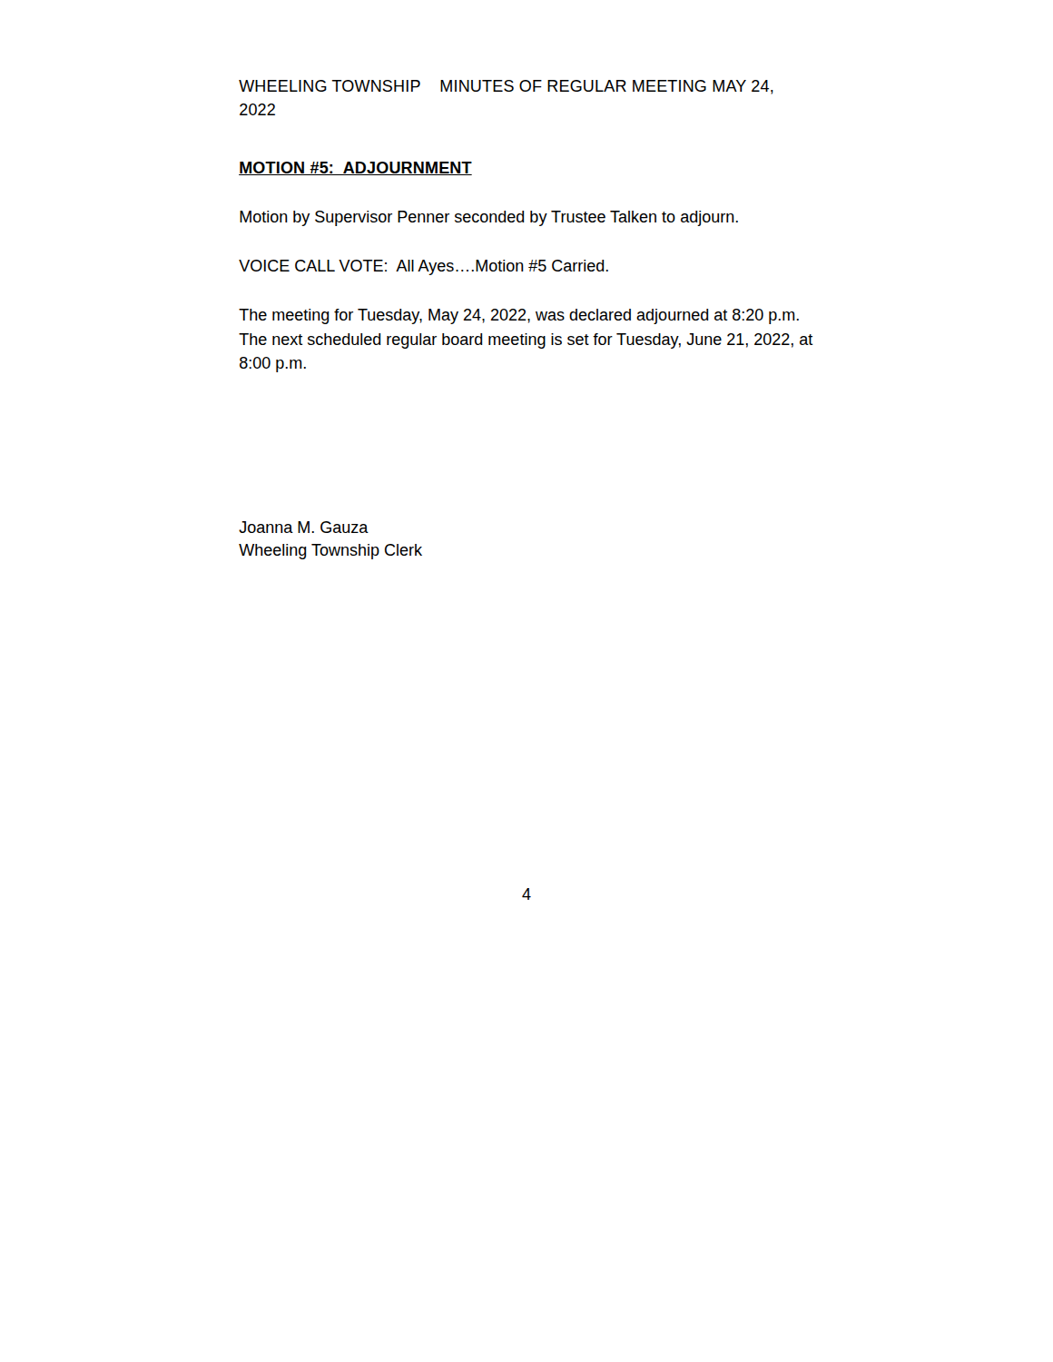WHEELING TOWNSHIP MINUTES OF REGULAR MEETING MAY 24, 2022
MOTION #5: ADJOURNMENT
Motion by Supervisor Penner seconded by Trustee Talken to adjourn.
VOICE CALL VOTE: All Ayes….Motion #5 Carried.
The meeting for Tuesday, May 24, 2022, was declared adjourned at 8:20 p.m. The next scheduled regular board meeting is set for Tuesday, June 21, 2022, at 8:00 p.m.
Joanna M. Gauza
Wheeling Township Clerk
4